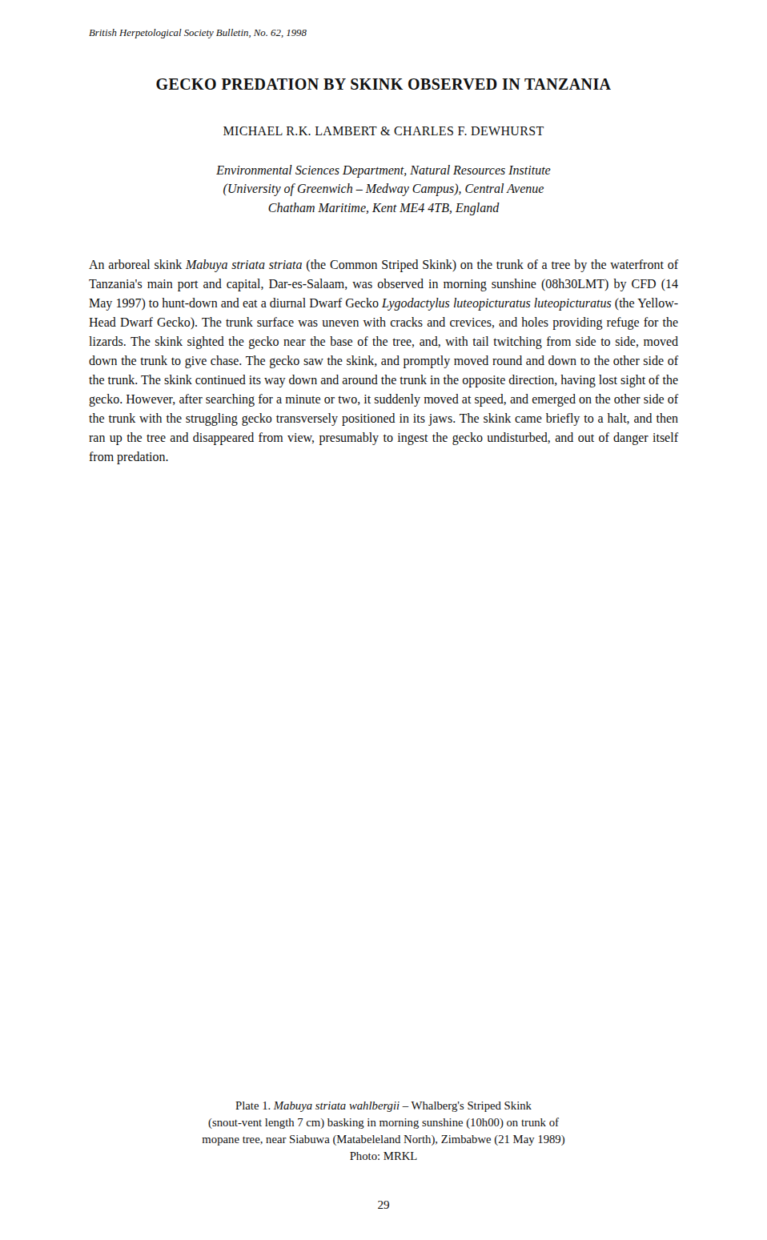British Herpetological Society Bulletin, No. 62, 1998
GECKO PREDATION BY SKINK OBSERVED IN TANZANIA
MICHAEL R.K. LAMBERT & CHARLES F. DEWHURST
Environmental Sciences Department, Natural Resources Institute
(University of Greenwich – Medway Campus), Central Avenue
Chatham Maritime, Kent ME4 4TB, England
An arboreal skink Mabuya striata striata (the Common Striped Skink) on the trunk of a tree by the waterfront of Tanzania's main port and capital, Dar-es-Salaam, was observed in morning sunshine (08h30LMT) by CFD (14 May 1997) to hunt-down and eat a diurnal Dwarf Gecko Lygodactylus luteopicturatus luteopicturatus (the Yellow-Head Dwarf Gecko). The trunk surface was uneven with cracks and crevices, and holes providing refuge for the lizards. The skink sighted the gecko near the base of the tree, and, with tail twitching from side to side, moved down the trunk to give chase. The gecko saw the skink, and promptly moved round and down to the other side of the trunk. The skink continued its way down and around the trunk in the opposite direction, having lost sight of the gecko. However, after searching for a minute or two, it suddenly moved at speed, and emerged on the other side of the trunk with the struggling gecko transversely positioned in its jaws. The skink came briefly to a halt, and then ran up the tree and disappeared from view, presumably to ingest the gecko undisturbed, and out of danger itself from predation.
Plate 1. Mabuya striata wahlbergii – Whalberg's Striped Skink
(snout-vent length 7 cm) basking in morning sunshine (10h00) on trunk of
mopane tree, near Siabuwa (Matabeleland North), Zimbabwe (21 May 1989)
Photo: MRKL
29